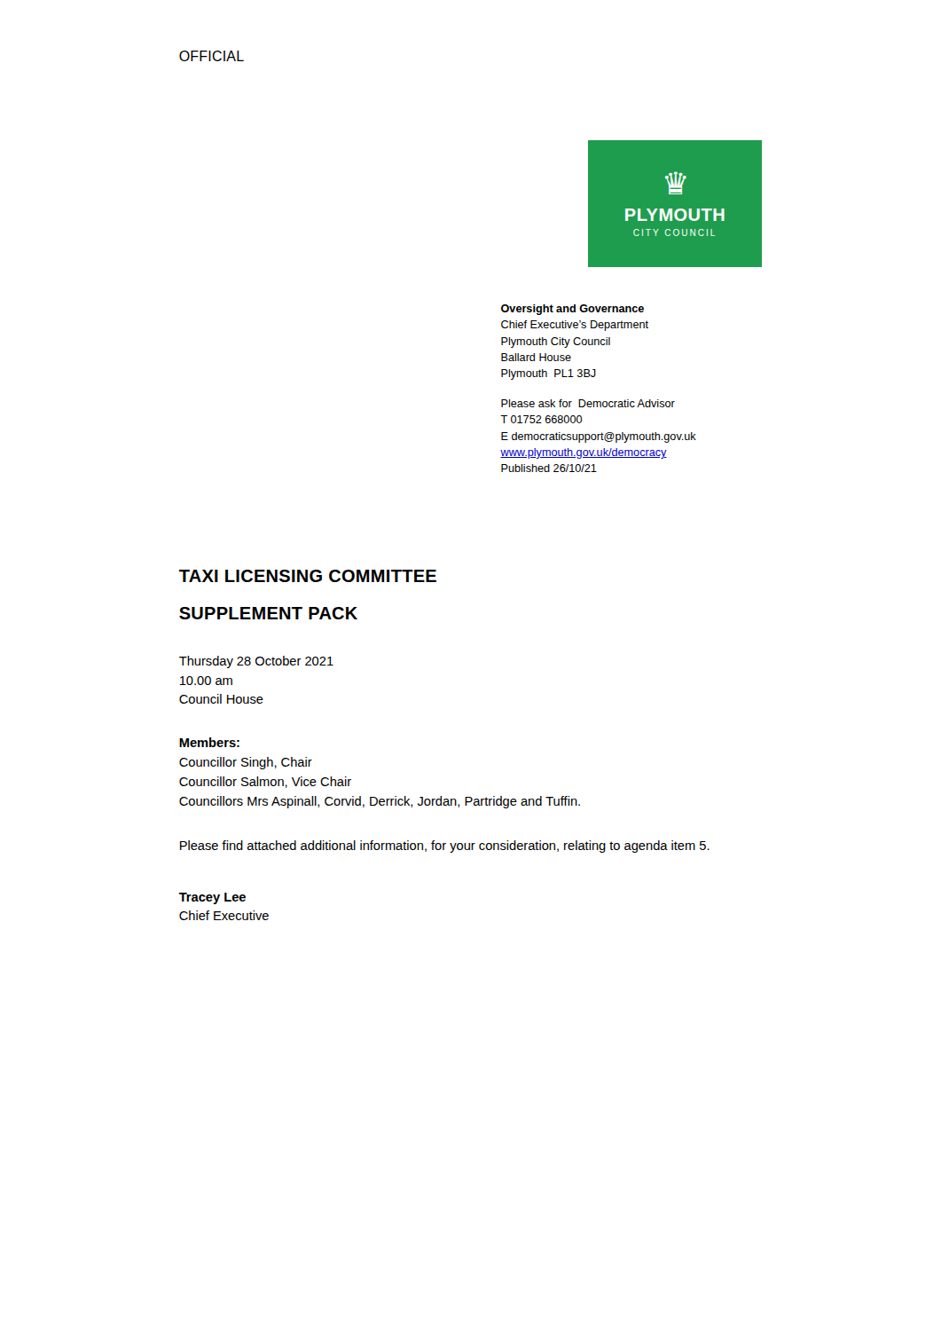OFFICIAL
♛
PLYMOUTH
CITY COUNCIL
Oversight and Governance
Chief Executive’s Department
Plymouth City Council
Ballard House
Plymouth PL1 3BJ
Please ask for Democratic Advisor
T 01752 668000
E democraticsupport@plymouth.gov.uk
www.plymouth.gov.uk/democracy
Published 26/10/21
TAXI LICENSING COMMITTEE
SUPPLEMENT PACK
Thursday 28 October 2021
10.00 am
Council House
Members:
Councillor Singh, Chair
Councillor Salmon, Vice Chair
Councillors Mrs Aspinall, Corvid, Derrick, Jordan, Partridge and Tuffin.
Please find attached additional information, for your consideration, relating to agenda item 5.
Tracey Lee
Chief Executive